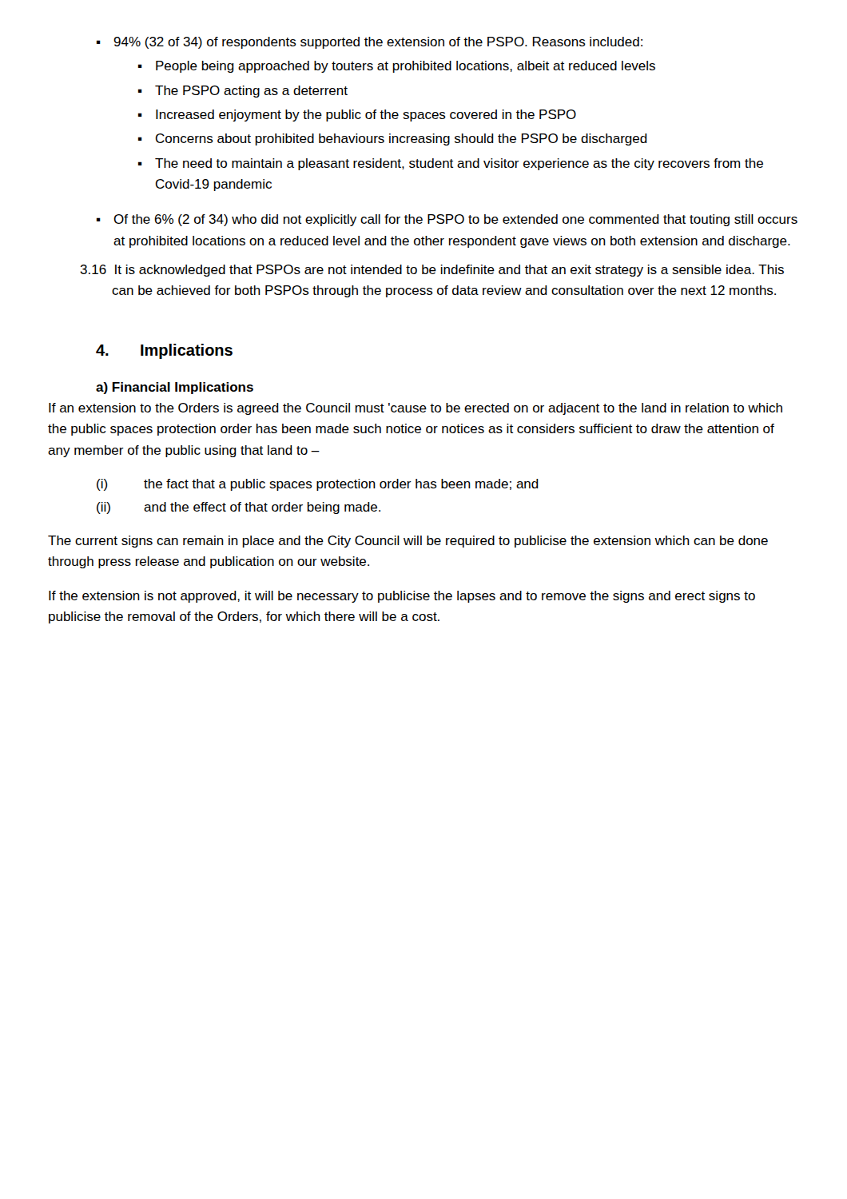94% (32 of 34) of respondents supported the extension of the PSPO. Reasons included:
People being approached by touters at prohibited locations, albeit at reduced levels
The PSPO acting as a deterrent
Increased enjoyment by the public of the spaces covered in the PSPO
Concerns about prohibited behaviours increasing should the PSPO be discharged
The need to maintain a pleasant resident, student and visitor experience as the city recovers from the Covid-19 pandemic
Of the 6% (2 of 34) who did not explicitly call for the PSPO to be extended one commented that touting still occurs at prohibited locations on a reduced level and the other respondent gave views on both extension and discharge.
3.16 It is acknowledged that PSPOs are not intended to be indefinite and that an exit strategy is a sensible idea. This can be achieved for both PSPOs through the process of data review and consultation over the next 12 months.
4. Implications
a) Financial Implications
If an extension to the Orders is agreed the Council must 'cause to be erected on or adjacent to the land in relation to which the public spaces protection order has been made such notice or notices as it considers sufficient to draw the attention of any member of the public using that land to –
(i) the fact that a public spaces protection order has been made; and
(ii) and the effect of that order being made.
The current signs can remain in place and the City Council will be required to publicise the extension which can be done through press release and publication on our website.
If the extension is not approved, it will be necessary to publicise the lapses and to remove the signs and erect signs to publicise the removal of the Orders, for which there will be a cost.